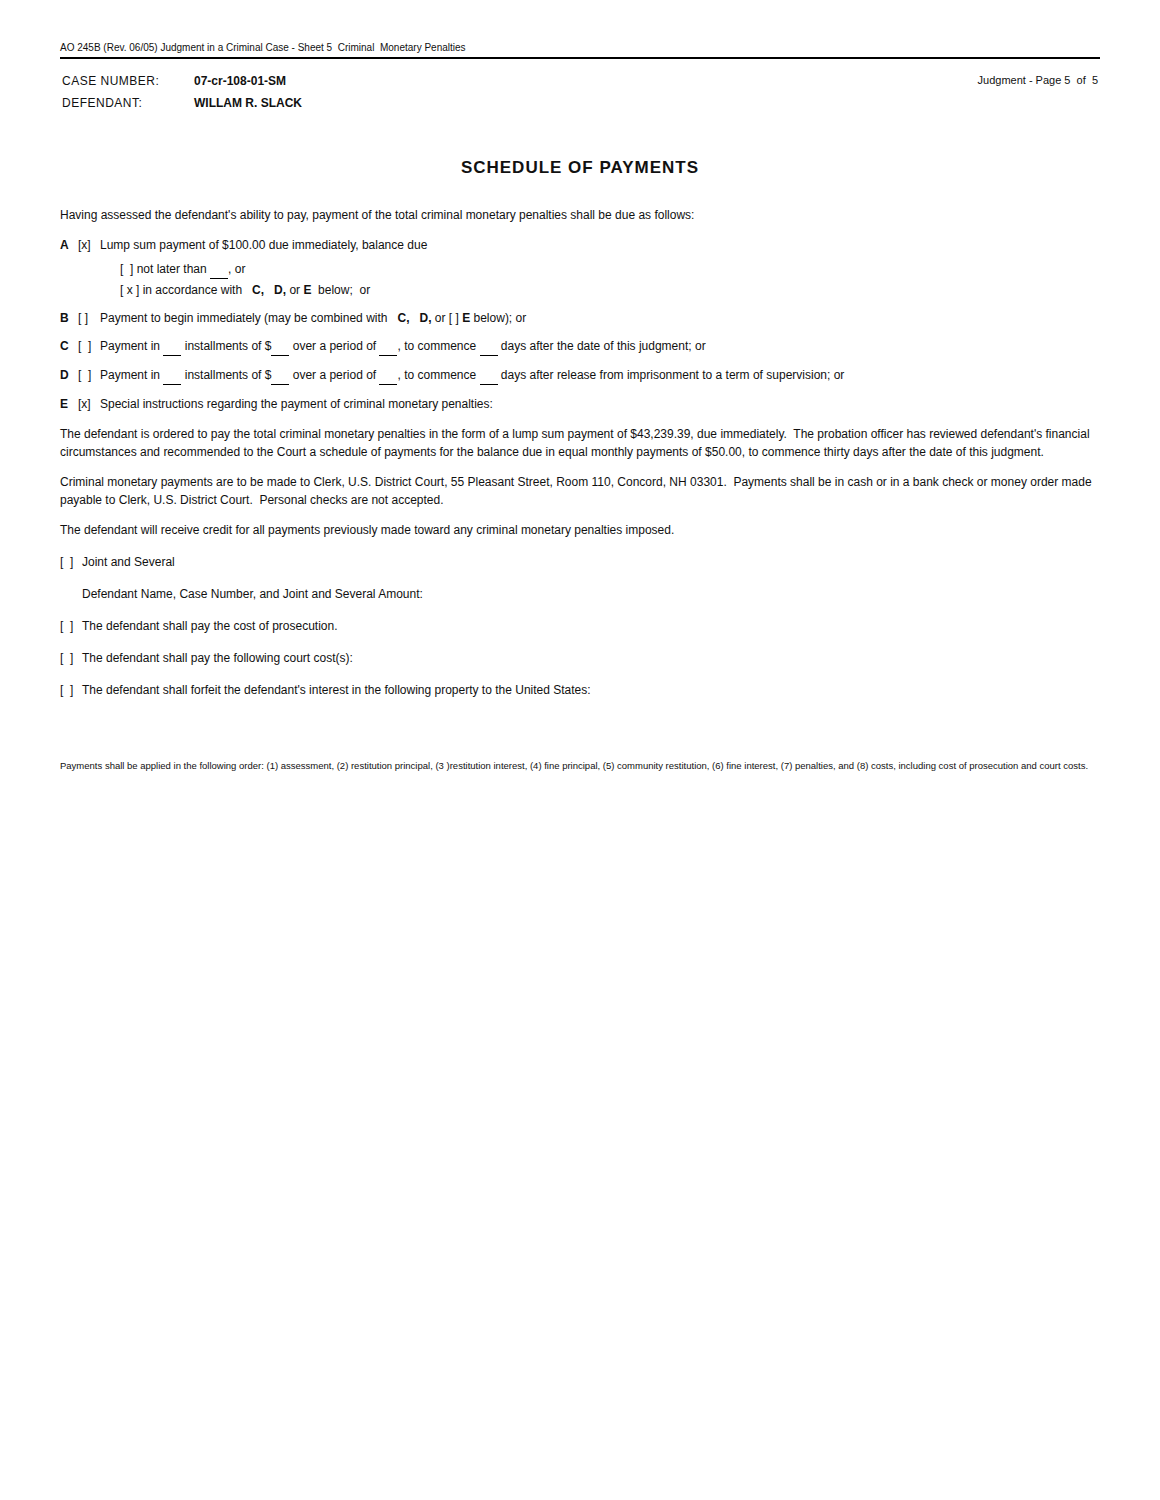AO 245B (Rev. 06/05) Judgment in a Criminal Case - Sheet 5 Criminal Monetary Penalties
| CASE NUMBER: | 07-cr-108-01-SM | Judgment - Page 5 of 5 |
| DEFENDANT: | WILLAM R. SLACK | |
SCHEDULE OF PAYMENTS
Having assessed the defendant's ability to pay, payment of the total criminal monetary penalties shall be due as follows:
A [x] Lump sum payment of $100.00 due immediately, balance due
[ ] not later than , or
[ x ] in accordance with C, D, or E below; or
B [ ] Payment to begin immediately (may be combined with C, D, or [ ] E below); or
C [ ] Payment in installments of $ over a period of , to commence days after the date of this judgment; or
D [ ] Payment in installments of $ over a period of , to commence days after release from imprisonment to a term of supervision; or
E [x] Special instructions regarding the payment of criminal monetary penalties:
The defendant is ordered to pay the total criminal monetary penalties in the form of a lump sum payment of $43,239.39, due immediately. The probation officer has reviewed defendant's financial circumstances and recommended to the Court a schedule of payments for the balance due in equal monthly payments of $50.00, to commence thirty days after the date of this judgment.
Criminal monetary payments are to be made to Clerk, U.S. District Court, 55 Pleasant Street, Room 110, Concord, NH 03301. Payments shall be in cash or in a bank check or money order made payable to Clerk, U.S. District Court. Personal checks are not accepted.
The defendant will receive credit for all payments previously made toward any criminal monetary penalties imposed.
[ ] Joint and Several
Defendant Name, Case Number, and Joint and Several Amount:
[ ] The defendant shall pay the cost of prosecution.
[ ] The defendant shall pay the following court cost(s):
[ ] The defendant shall forfeit the defendant's interest in the following property to the United States:
Payments shall be applied in the following order: (1) assessment, (2) restitution principal, (3 )restitution interest, (4) fine principal, (5) community restitution, (6) fine interest, (7) penalties, and (8) costs, including cost of prosecution and court costs.